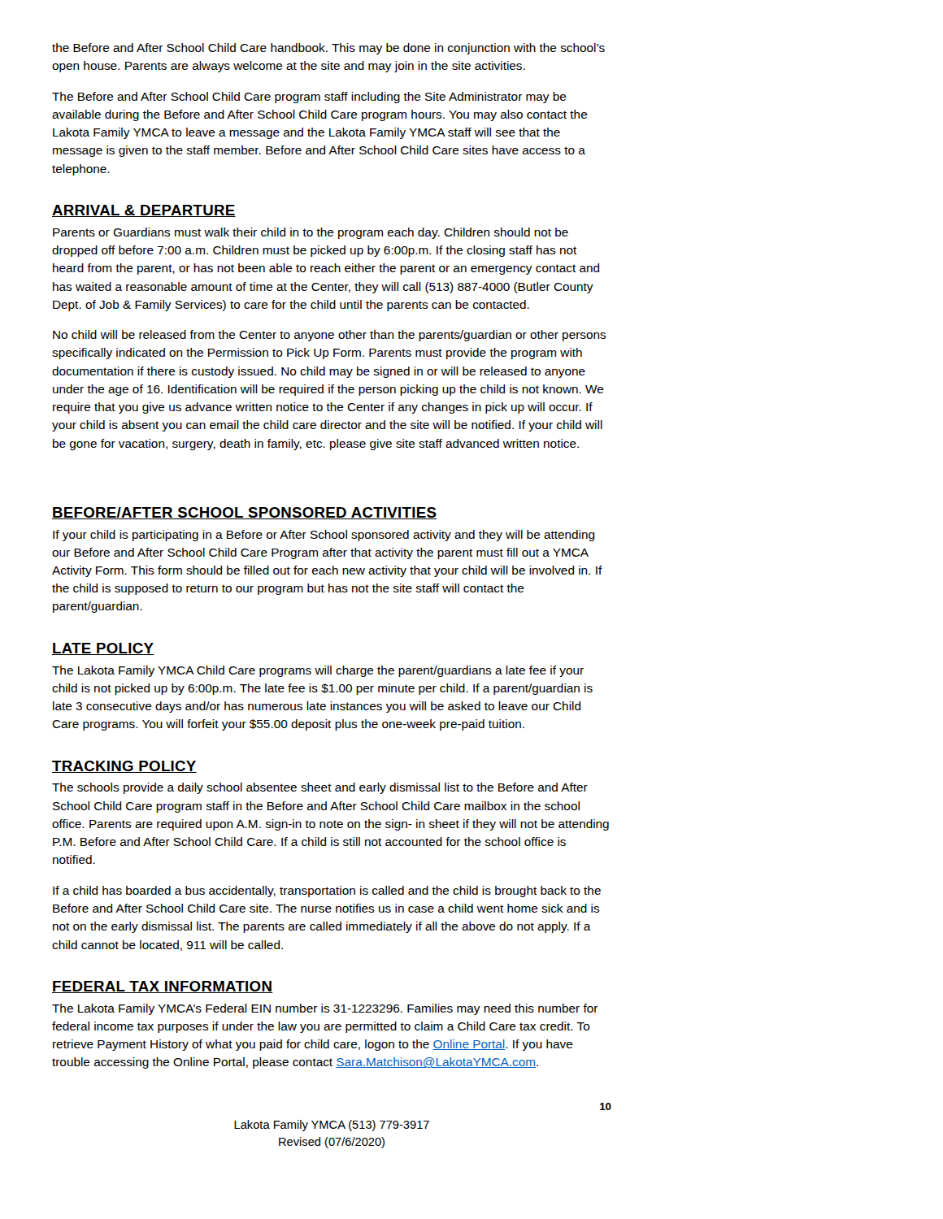the Before and After School Child Care handbook. This may be done in conjunction with the school’s open house. Parents are always welcome at the site and may join in the site activities.
The Before and After School Child Care program staff including the Site Administrator may be available during the Before and After School Child Care program hours. You may also contact the Lakota Family YMCA to leave a message and the Lakota Family YMCA staff will see that the message is given to the staff member. Before and After School Child Care sites have access to a telephone.
Arrival & Departure
Parents or Guardians must walk their child in to the program each day. Children should not be dropped off before 7:00 a.m. Children must be picked up by 6:00p.m. If the closing staff has not heard from the parent, or has not been able to reach either the parent or an emergency contact and has waited a reasonable amount of time at the Center, they will call (513) 887-4000 (Butler County Dept. of Job & Family Services) to care for the child until the parents can be contacted.
No child will be released from the Center to anyone other than the parents/guardian or other persons specifically indicated on the Permission to Pick Up Form. Parents must provide the program with documentation if there is custody issued. No child may be signed in or will be released to anyone under the age of 16. Identification will be required if the person picking up the child is not known. We require that you give us advance written notice to the Center if any changes in pick up will occur. If your child is absent you can email the child care director and the site will be notified. If your child will be gone for vacation, surgery, death in family, etc. please give site staff advanced written notice.
Before/After School Sponsored Activities
If your child is participating in a Before or After School sponsored activity and they will be attending our Before and After School Child Care Program after that activity the parent must fill out a YMCA Activity Form. This form should be filled out for each new activity that your child will be involved in. If the child is supposed to return to our program but has not the site staff will contact the parent/guardian.
Late Policy
The Lakota Family YMCA Child Care programs will charge the parent/guardians a late fee if your child is not picked up by 6:00p.m. The late fee is $1.00 per minute per child. If a parent/guardian is late 3 consecutive days and/or has numerous late instances you will be asked to leave our Child Care programs. You will forfeit your $55.00 deposit plus the one-week pre-paid tuition.
Tracking Policy
The schools provide a daily school absentee sheet and early dismissal list to the Before and After School Child Care program staff in the Before and After School Child Care mailbox in the school office. Parents are required upon A.M. sign-in to note on the sign- in sheet if they will not be attending P.M. Before and After School Child Care. If a child is still not accounted for the school office is notified.
If a child has boarded a bus accidentally, transportation is called and the child is brought back to the Before and After School Child Care site. The nurse notifies us in case a child went home sick and is not on the early dismissal list. The parents are called immediately if all the above do not apply. If a child cannot be located, 911 will be called.
Federal Tax Information
The Lakota Family YMCA’s Federal EIN number is 31-1223296. Families may need this number for federal income tax purposes if under the law you are permitted to claim a Child Care tax credit. To retrieve Payment History of what you paid for child care, logon to the Online Portal. If you have trouble accessing the Online Portal, please contact Sara.Matchison@LakotaYMCA.com.
10
Lakota Family YMCA (513) 779-3917
Revised (07/6/2020)